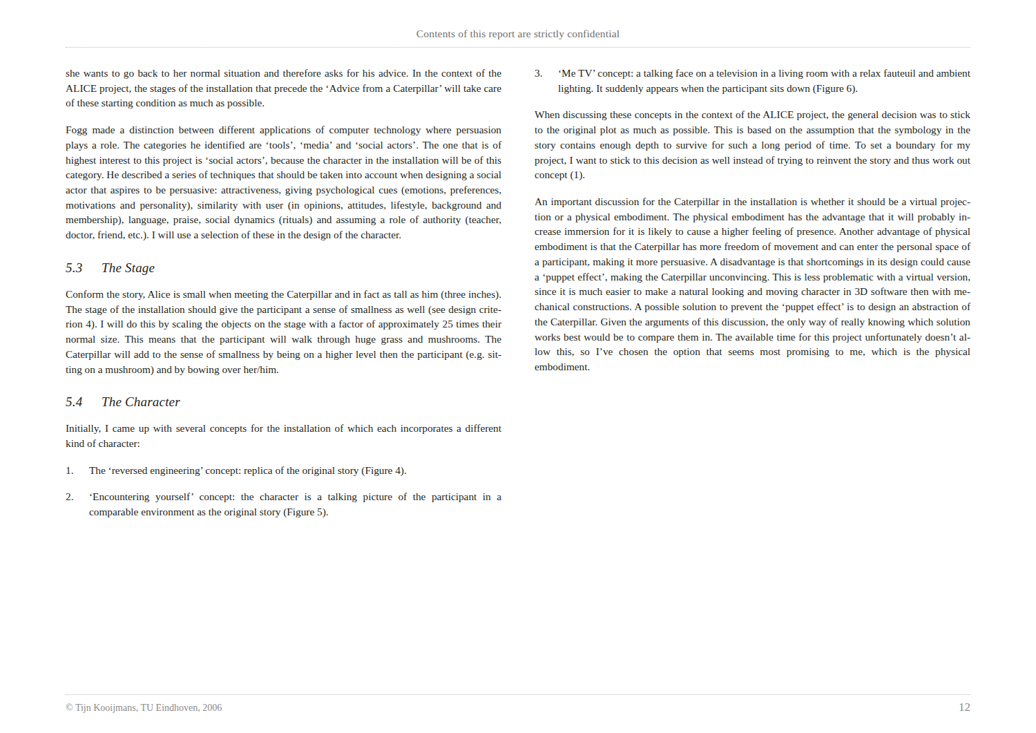Contents of this report are strictly confidential
she wants to go back to her normal situation and therefore asks for his advice. In the context of the ALICE project, the stages of the installation that precede the ‘Advice from a Caterpillar’ will take care of these starting condition as much as possible.
Fogg made a distinction between different applications of computer technology where persuasion plays a role. The categories he identified are ‘tools’, ‘media’ and ‘social actors’. The one that is of highest interest to this project is ‘social actors’, because the character in the installation will be of this category. He described a series of techniques that should be taken into account when designing a social actor that aspires to be persuasive: attractiveness, giving psychological cues (emotions, preferences, motivations and personality), similarity with user (in opinions, attitudes, lifestyle, background and membership), language, praise, social dynamics (rituals) and assuming a role of authority (teacher, doctor, friend, etc.). I will use a selection of these in the design of the character.
5.3 The Stage
Conform the story, Alice is small when meeting the Caterpillar and in fact as tall as him (three inches). The stage of the installation should give the participant a sense of smallness as well (see design criterion 4). I will do this by scaling the objects on the stage with a factor of approximately 25 times their normal size. This means that the participant will walk through huge grass and mushrooms. The Caterpillar will add to the sense of smallness by being on a higher level then the participant (e.g. sitting on a mushroom) and by bowing over her/him.
5.4 The Character
Initially, I came up with several concepts for the installation of which each incorporates a different kind of character:
The ‘reversed engineering’ concept: replica of the original story (Figure 4).
‘Encountering yourself’ concept: the character is a talking picture of the participant in a comparable environment as the original story (Figure 5).
‘Me TV’ concept: a talking face on a television in a living room with a relax fauteuil and ambient lighting. It suddenly appears when the participant sits down (Figure 6).
When discussing these concepts in the context of the ALICE project, the general decision was to stick to the original plot as much as possible. This is based on the assumption that the symbology in the story contains enough depth to survive for such a long period of time. To set a boundary for my project, I want to stick to this decision as well instead of trying to reinvent the story and thus work out concept (1).
An important discussion for the Caterpillar in the installation is whether it should be a virtual projection or a physical embodiment. The physical embodiment has the advantage that it will probably increase immersion for it is likely to cause a higher feeling of presence. Another advantage of physical embodiment is that the Caterpillar has more freedom of movement and can enter the personal space of a participant, making it more persuasive. A disadvantage is that shortcomings in its design could cause a ‘puppet effect’, making the Caterpillar unconvincing. This is less problematic with a virtual version, since it is much easier to make a natural looking and moving character in 3D software then with mechanical constructions. A possible solution to prevent the ‘puppet effect’ is to design an abstraction of the Caterpillar. Given the arguments of this discussion, the only way of really knowing which solution works best would be to compare them in. The available time for this project unfortunately doesn’t allow this, so I’ve chosen the option that seems most promising to me, which is the physical embodiment.
© Tijn Kooijmans, TU Eindhoven, 2006 12